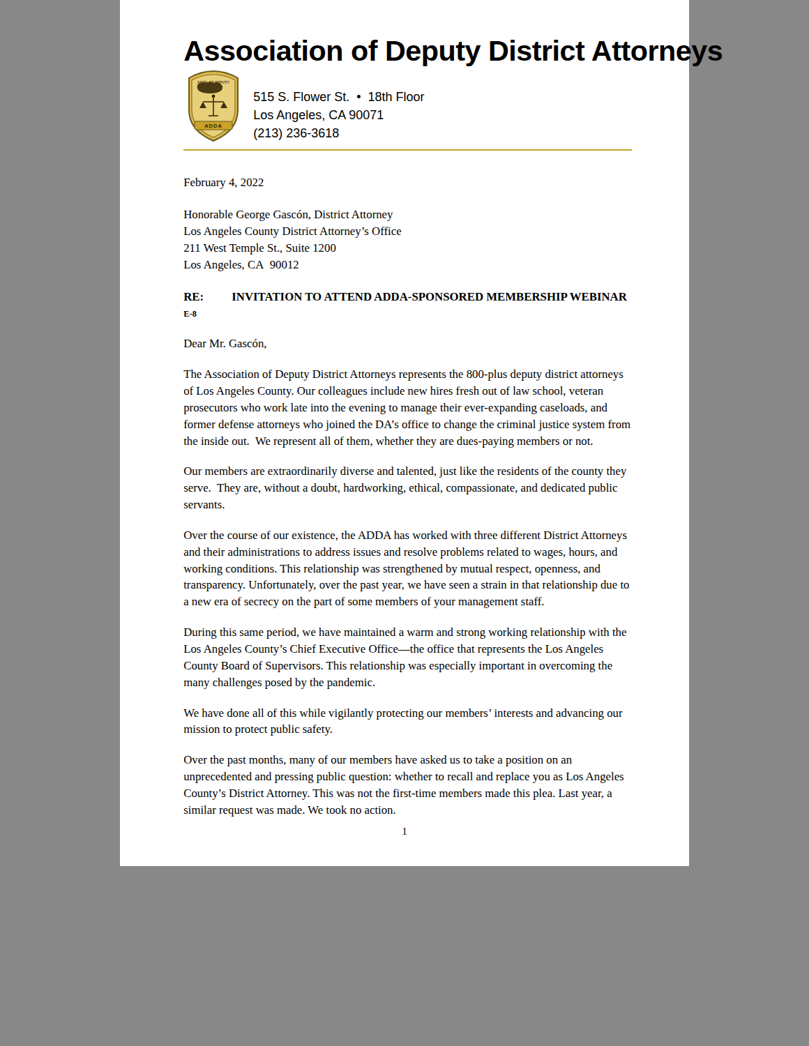Association of Deputy District Attorneys
ASSN. OF DEPUTY ADDA
515 S. Flower St. • 18th Floor
Los Angeles, CA 90071
(213) 236-3618
February 4, 2022
Honorable George Gascón, District Attorney
Los Angeles County District Attorney’s Office
211 West Temple St., Suite 1200
Los Angeles, CA 90012
RE: INVITATION TO ATTEND ADDA-SPONSORED MEMBERSHIP WEBINAR E-8
Dear Mr. Gascón,
The Association of Deputy District Attorneys represents the 800-plus deputy district attorneys of Los Angeles County. Our colleagues include new hires fresh out of law school, veteran prosecutors who work late into the evening to manage their ever-expanding caseloads, and former defense attorneys who joined the DA’s office to change the criminal justice system from the inside out. We represent all of them, whether they are dues-paying members or not.
Our members are extraordinarily diverse and talented, just like the residents of the county they serve. They are, without a doubt, hardworking, ethical, compassionate, and dedicated public servants.
Over the course of our existence, the ADDA has worked with three different District Attorneys and their administrations to address issues and resolve problems related to wages, hours, and working conditions. This relationship was strengthened by mutual respect, openness, and transparency. Unfortunately, over the past year, we have seen a strain in that relationship due to a new era of secrecy on the part of some members of your management staff.
During this same period, we have maintained a warm and strong working relationship with the Los Angeles County’s Chief Executive Office—the office that represents the Los Angeles County Board of Supervisors. This relationship was especially important in overcoming the many challenges posed by the pandemic.
We have done all of this while vigilantly protecting our members’ interests and advancing our mission to protect public safety.
Over the past months, many of our members have asked us to take a position on an unprecedented and pressing public question: whether to recall and replace you as Los Angeles County’s District Attorney. This was not the first-time members made this plea. Last year, a similar request was made. We took no action.
1